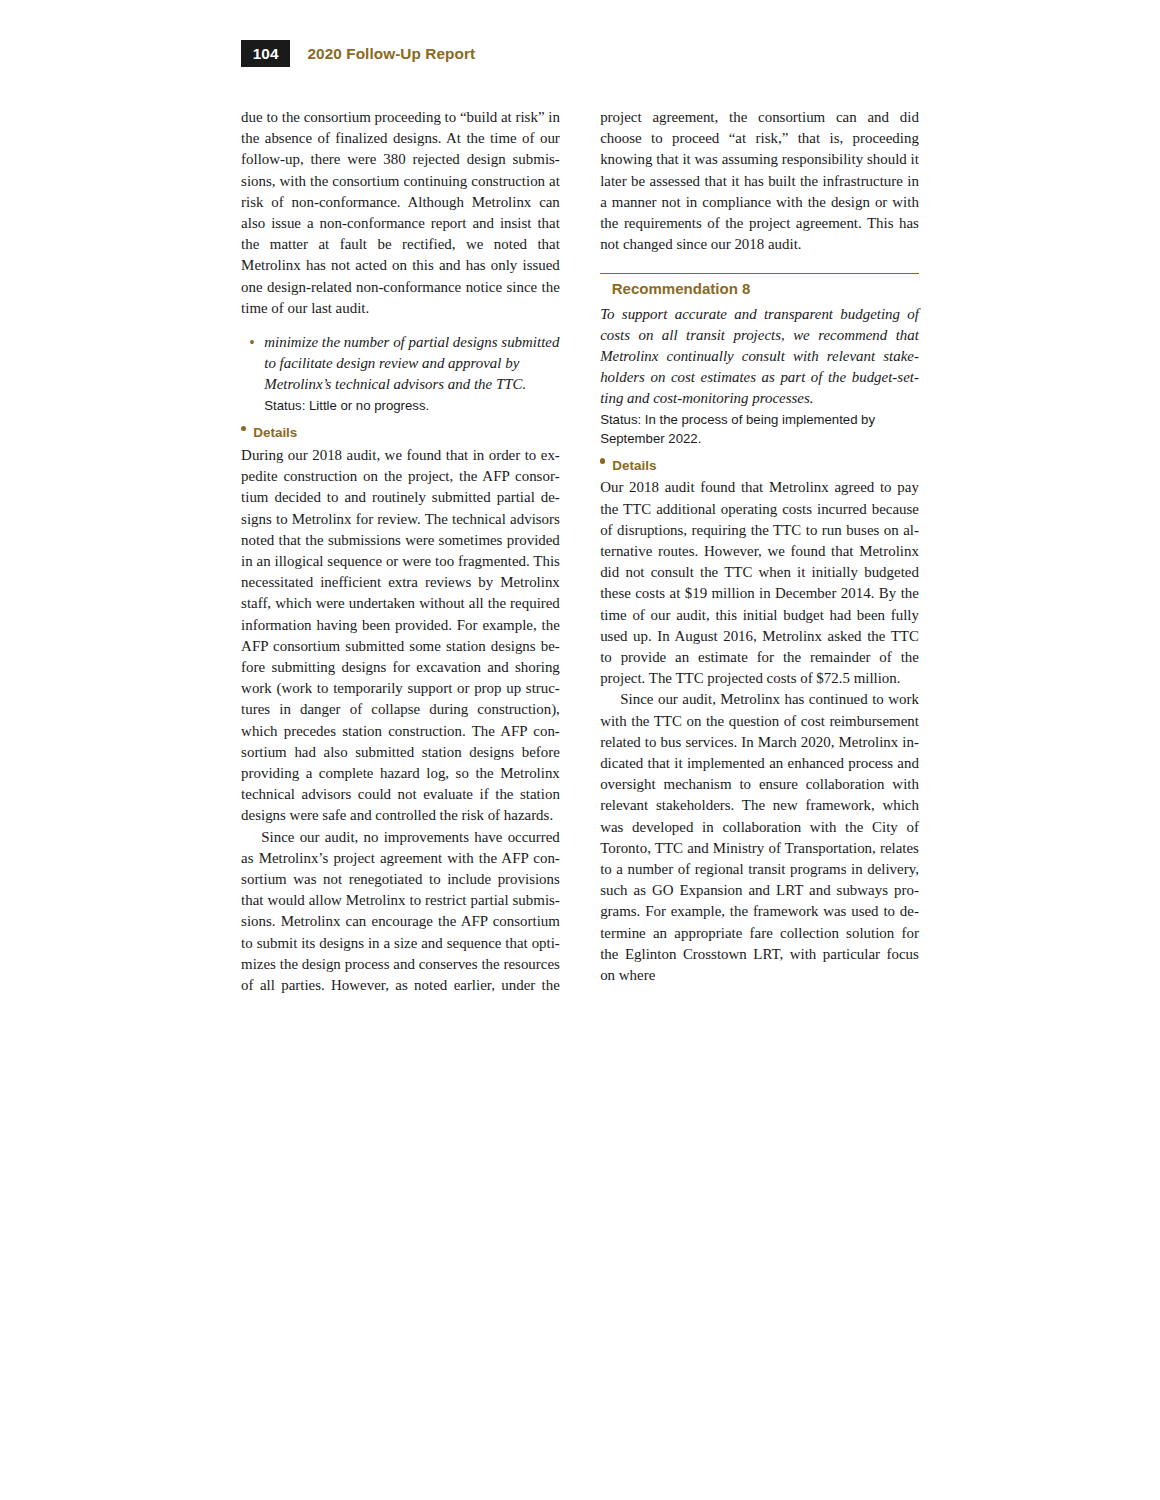104 2020 Follow-Up Report
due to the consortium proceeding to “build at risk” in the absence of finalized designs. At the time of our follow-up, there were 380 rejected design submissions, with the consortium continuing construction at risk of non-conformance. Although Metrolinx can also issue a non-conformance report and insist that the matter at fault be rectified, we noted that Metrolinx has not acted on this and has only issued one design-related non-conformance notice since the time of our last audit.
minimize the number of partial designs submitted to facilitate design review and approval by Metrolinx’s technical advisors and the TTC. Status: Little or no progress.
Details
During our 2018 audit, we found that in order to expedite construction on the project, the AFP consortium decided to and routinely submitted partial designs to Metrolinx for review. The technical advisors noted that the submissions were sometimes provided in an illogical sequence or were too fragmented. This necessitated inefficient extra reviews by Metrolinx staff, which were undertaken without all the required information having been provided. For example, the AFP consortium submitted some station designs before submitting designs for excavation and shoring work (work to temporarily support or prop up structures in danger of collapse during construction), which precedes station construction. The AFP consortium had also submitted station designs before providing a complete hazard log, so the Metrolinx technical advisors could not evaluate if the station designs were safe and controlled the risk of hazards.
Since our audit, no improvements have occurred as Metrolinx’s project agreement with the AFP consortium was not renegotiated to include provisions that would allow Metrolinx to restrict partial submissions. Metrolinx can encourage the AFP consortium to submit its designs in a size and sequence that optimizes the design process and conserves the resources of all parties. However, as noted earlier, under the project agreement, the consortium can and did choose to proceed “at risk,” that is, proceeding knowing that it was assuming responsibility should it later be assessed that it has built the infrastructure in a manner not in compliance with the design or with the requirements of the project agreement. This has not changed since our 2018 audit.
Recommendation 8
To support accurate and transparent budgeting of costs on all transit projects, we recommend that Metrolinx continually consult with relevant stakeholders on cost estimates as part of the budget-setting and cost-monitoring processes.
Status: In the process of being implemented by September 2022.
Details
Our 2018 audit found that Metrolinx agreed to pay the TTC additional operating costs incurred because of disruptions, requiring the TTC to run buses on alternative routes. However, we found that Metrolinx did not consult the TTC when it initially budgeted these costs at $19 million in December 2014. By the time of our audit, this initial budget had been fully used up. In August 2016, Metrolinx asked the TTC to provide an estimate for the remainder of the project. The TTC projected costs of $72.5 million.
Since our audit, Metrolinx has continued to work with the TTC on the question of cost reimbursement related to bus services. In March 2020, Metrolinx indicated that it implemented an enhanced process and oversight mechanism to ensure collaboration with relevant stakeholders. The new framework, which was developed in collaboration with the City of Toronto, TTC and Ministry of Transportation, relates to a number of regional transit programs in delivery, such as GO Expansion and LRT and subways programs. For example, the framework was used to determine an appropriate fare collection solution for the Eglinton Crosstown LRT, with particular focus on where